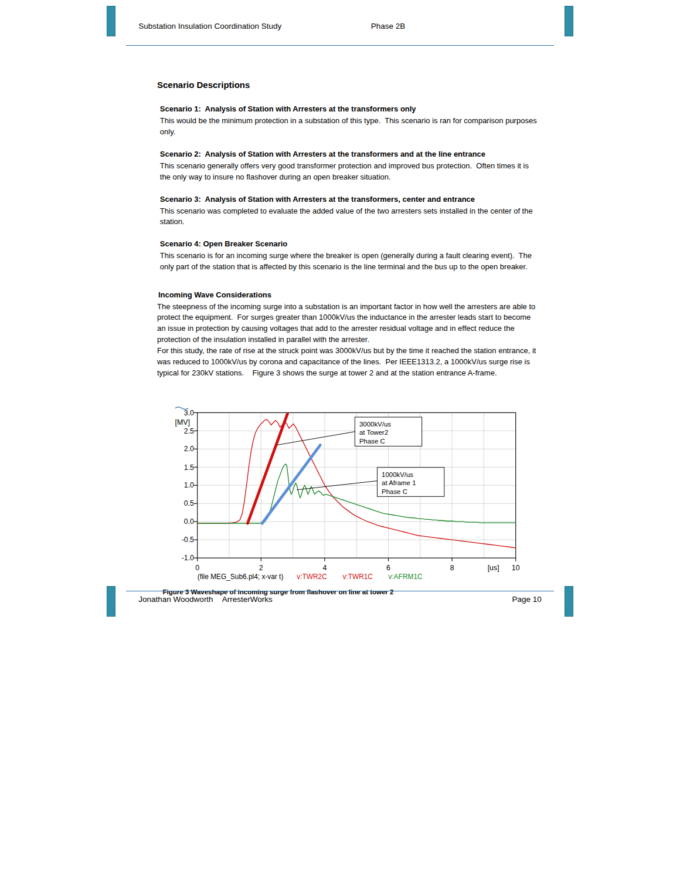Substation Insulation Coordination Study Phase 2B
Scenario Descriptions
Scenario 1: Analysis of Station with Arresters at the transformers only
This would be the minimum protection in a substation of this type. This scenario is ran for comparison purposes only.
Scenario 2: Analysis of Station with Arresters at the transformers and at the line entrance
This scenario generally offers very good transformer protection and improved bus protection. Often times it is the only way to insure no flashover during an open breaker situation.
Scenario 3: Analysis of Station with Arresters at the transformers, center and entrance
This scenario was completed to evaluate the added value of the two arresters sets installed in the center of the station.
Scenario 4: Open Breaker Scenario
This scenario is for an incoming surge where the breaker is open (generally during a fault clearing event). The only part of the station that is affected by this scenario is the line terminal and the bus up to the open breaker.
Incoming Wave Considerations
The steepness of the incoming surge into a substation is an important factor in how well the arresters are able to protect the equipment. For surges greater than 1000kV/us the inductance in the arrester leads start to become an issue in protection by causing voltages that add to the arrester residual voltage and in effect reduce the protection of the insulation installed in parallel with the arrester.
For this study, the rate of rise at the struck point was 3000kV/us but by the time it reached the station entrance, it was reduced to 1000kV/us by corona and capacitance of the lines. Per IEEE1313.2, a 1000kV/us surge rise is typical for 230kV stations. Figure 3 shows the surge at tower 2 and at the station entrance A-frame.
3.0 2.5 2.0 1.5 1.0 0.5 0.0 -0.5 -1.0 [MV] 0 2 4 6 8 [us] 10 3000kV/us at Tower2 Phase C 1000kV/us at Aframe 1 Phase C (file MEG_Sub6.pl4; x-var t) v:TWR2C v:TWR1C v:AFRM1C
Figure 3 Waveshape of incoming surge from flashover on line at tower 2
Jonathan Woodworth ArresterWorks Page 10